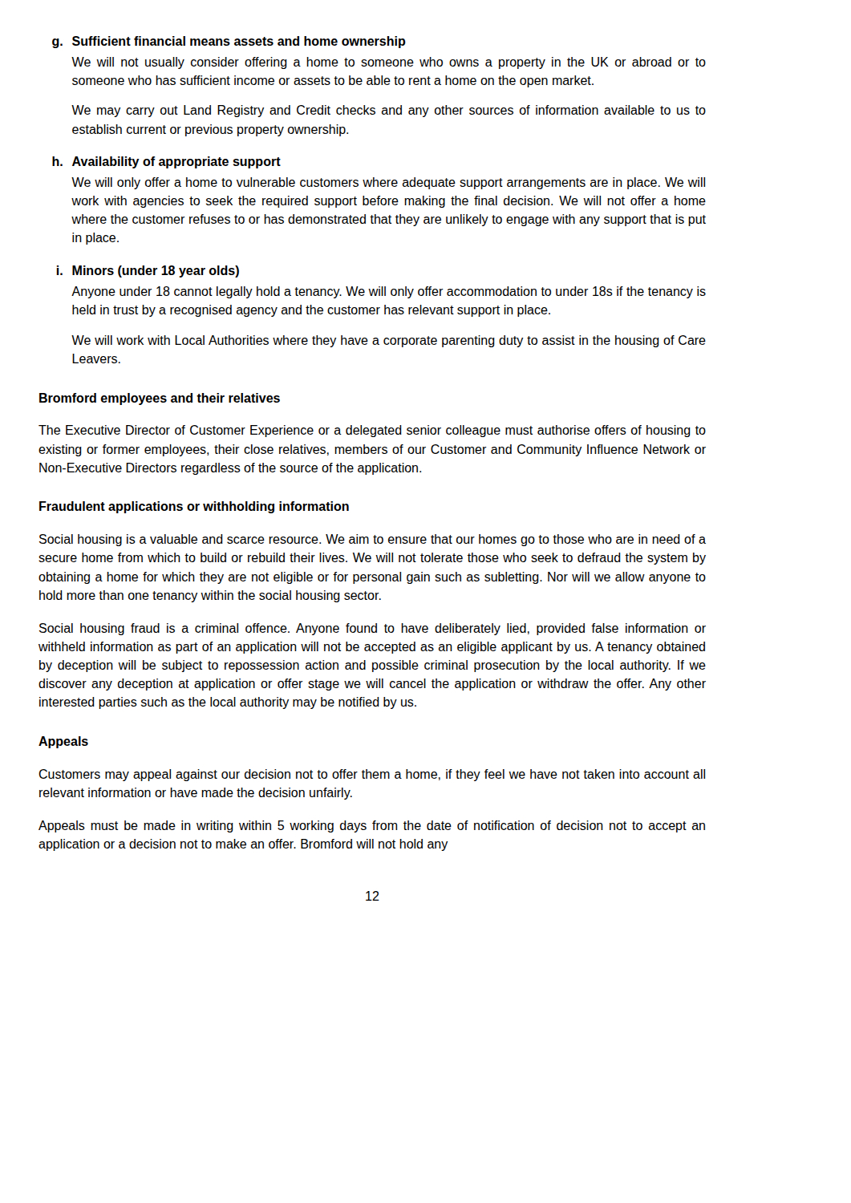Sufficient financial means assets and home ownership
We will not usually consider offering a home to someone who owns a property in the UK or abroad or to someone who has sufficient income or assets to be able to rent a home on the open market.
We may carry out Land Registry and Credit checks and any other sources of information available to us to establish current or previous property ownership.
Availability of appropriate support
We will only offer a home to vulnerable customers where adequate support arrangements are in place. We will work with agencies to seek the required support before making the final decision. We will not offer a home where the customer refuses to or has demonstrated that they are unlikely to engage with any support that is put in place.
Minors (under 18 year olds)
Anyone under 18 cannot legally hold a tenancy. We will only offer accommodation to under 18s if the tenancy is held in trust by a recognised agency and the customer has relevant support in place.
We will work with Local Authorities where they have a corporate parenting duty to assist in the housing of Care Leavers.
Bromford employees and their relatives
The Executive Director of Customer Experience or a delegated senior colleague must authorise offers of housing to existing or former employees, their close relatives, members of our Customer and Community Influence Network or Non-Executive Directors regardless of the source of the application.
Fraudulent applications or withholding information
Social housing is a valuable and scarce resource. We aim to ensure that our homes go to those who are in need of a secure home from which to build or rebuild their lives. We will not tolerate those who seek to defraud the system by obtaining a home for which they are not eligible or for personal gain such as subletting. Nor will we allow anyone to hold more than one tenancy within the social housing sector.
Social housing fraud is a criminal offence. Anyone found to have deliberately lied, provided false information or withheld information as part of an application will not be accepted as an eligible applicant by us. A tenancy obtained by deception will be subject to repossession action and possible criminal prosecution by the local authority. If we discover any deception at application or offer stage we will cancel the application or withdraw the offer. Any other interested parties such as the local authority may be notified by us.
Appeals
Customers may appeal against our decision not to offer them a home, if they feel we have not taken into account all relevant information or have made the decision unfairly.
Appeals must be made in writing within 5 working days from the date of notification of decision not to accept an application or a decision not to make an offer. Bromford will not hold any
12